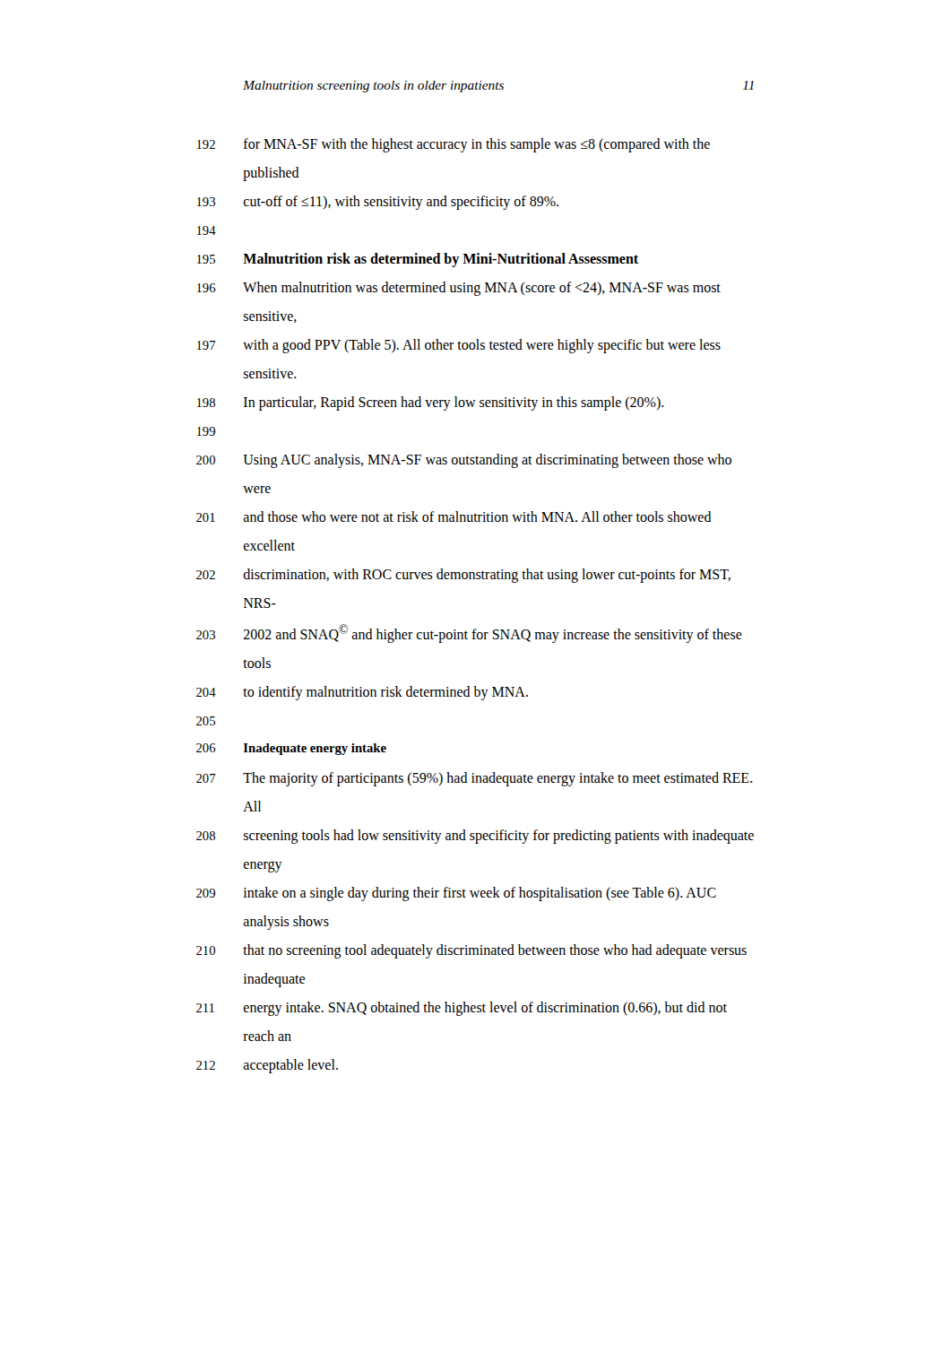Malnutrition screening tools in older inpatients 11
192
for MNA-SF with the highest accuracy in this sample was ≤8 (compared with the published
193
cut-off of ≤11), with sensitivity and specificity of 89%.
194
195
Malnutrition risk as determined by Mini-Nutritional Assessment
196
When malnutrition was determined using MNA (score of <24), MNA-SF was most sensitive,
197
with a good PPV (Table 5). All other tools tested were highly specific but were less sensitive.
198
In particular, Rapid Screen had very low sensitivity in this sample (20%).
199
200
Using AUC analysis, MNA-SF was outstanding at discriminating between those who were
201
and those who were not at risk of malnutrition with MNA. All other tools showed excellent
202
discrimination, with ROC curves demonstrating that using lower cut-points for MST, NRS-
203
2002 and SNAQ© and higher cut-point for SNAQ may increase the sensitivity of these tools
204
to identify malnutrition risk determined by MNA.
205
206
Inadequate energy intake
207
The majority of participants (59%) had inadequate energy intake to meet estimated REE. All
208
screening tools had low sensitivity and specificity for predicting patients with inadequate energy
209
intake on a single day during their first week of hospitalisation (see Table 6). AUC analysis shows
210
that no screening tool adequately discriminated between those who had adequate versus inadequate
211
energy intake. SNAQ obtained the highest level of discrimination (0.66), but did not reach an
212
acceptable level.